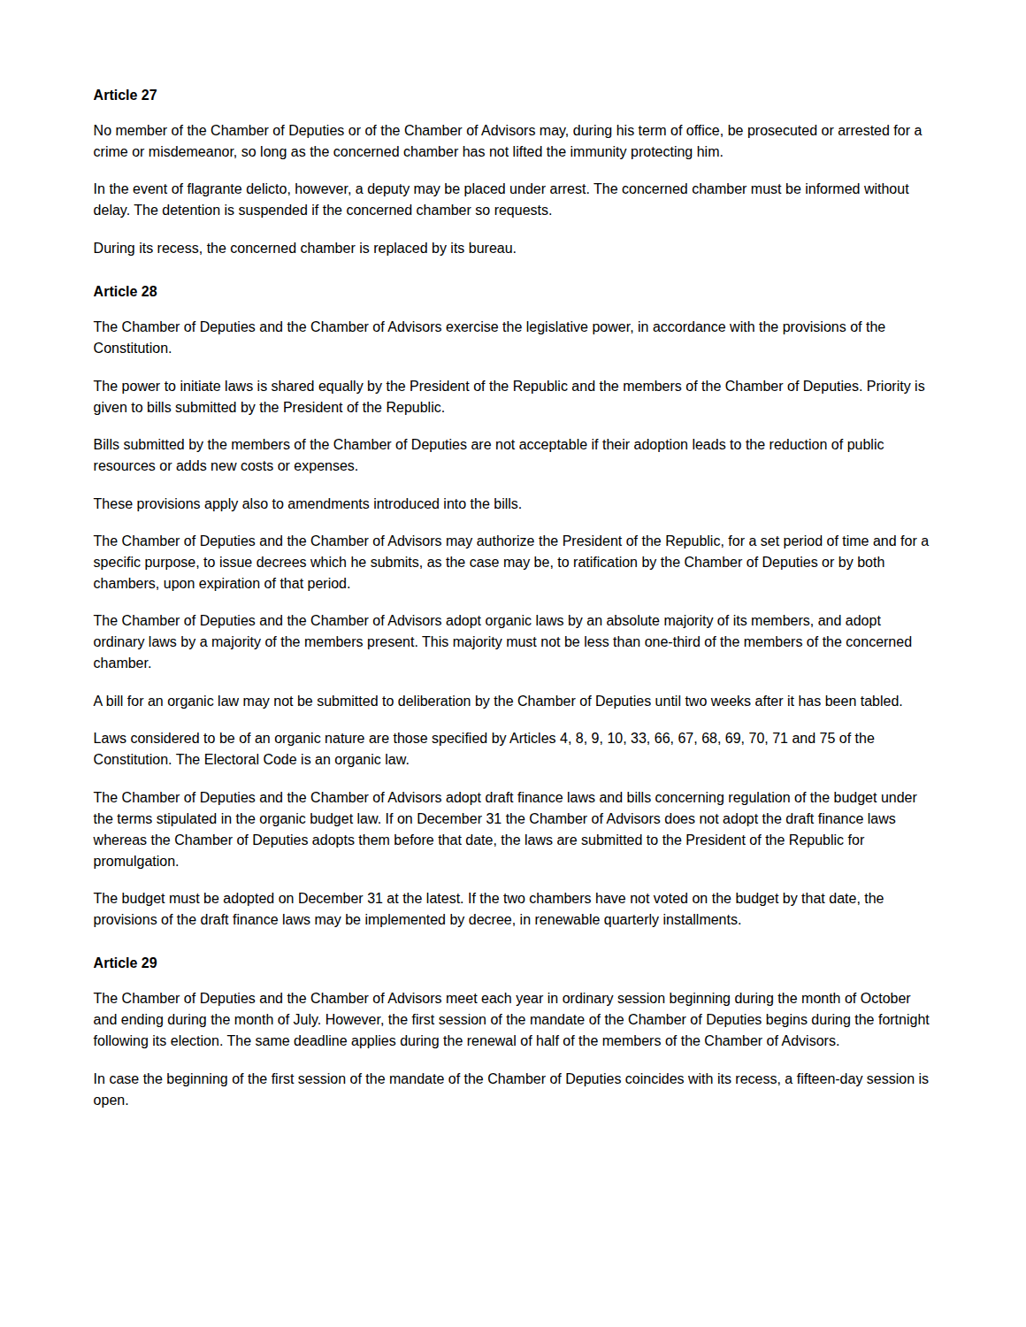Article 27
No member of the Chamber of Deputies or of the Chamber of Advisors may, during his term of office, be prosecuted or arrested for a crime or misdemeanor, so long as the concerned chamber has not lifted the immunity protecting him.
In the event of flagrante delicto, however, a deputy may be placed under arrest. The concerned chamber must be informed without delay. The detention is suspended if the concerned chamber so requests.
During its recess, the concerned chamber is replaced by its bureau.
Article 28
The Chamber of Deputies and the Chamber of Advisors exercise the legislative power, in accordance with the provisions of the Constitution.
The power to initiate laws is shared equally by the President of the Republic and the members of the Chamber of Deputies. Priority is given to bills submitted by the President of the Republic.
Bills submitted by the members of the Chamber of Deputies are not acceptable if their adoption leads to the reduction of public resources or adds new costs or expenses.
These provisions apply also to amendments introduced into the bills.
The Chamber of Deputies and the Chamber of Advisors may authorize the President of the Republic, for a set period of time and for a specific purpose, to issue decrees which he submits, as the case may be, to ratification by the Chamber of Deputies or by both chambers, upon expiration of that period.
The Chamber of Deputies and the Chamber of Advisors adopt organic laws by an absolute majority of its members, and adopt ordinary laws by a majority of the members present. This majority must not be less than one-third of the members of the concerned chamber.
A bill for an organic law may not be submitted to deliberation by the Chamber of Deputies until two weeks after it has been tabled.
Laws considered to be of an organic nature are those specified by Articles 4, 8, 9, 10, 33, 66, 67, 68, 69, 70, 71 and 75 of the Constitution. The Electoral Code is an organic law.
The Chamber of Deputies and the Chamber of Advisors adopt draft finance laws and bills concerning regulation of the budget under the terms stipulated in the organic budget law. If on December 31 the Chamber of Advisors does not adopt the draft finance laws whereas the Chamber of Deputies adopts them before that date, the laws are submitted to the President of the Republic for promulgation.
The budget must be adopted on December 31 at the latest. If the two chambers have not voted on the budget by that date, the provisions of the draft finance laws may be implemented by decree, in renewable quarterly installments.
Article 29
The Chamber of Deputies and the Chamber of Advisors meet each year in ordinary session beginning during the month of October and ending during the month of July. However, the first session of the mandate of the Chamber of Deputies begins during the fortnight following its election. The same deadline applies during the renewal of half of the members of the Chamber of Advisors.
In case the beginning of the first session of the mandate of the Chamber of Deputies coincides with its recess, a fifteen-day session is open.